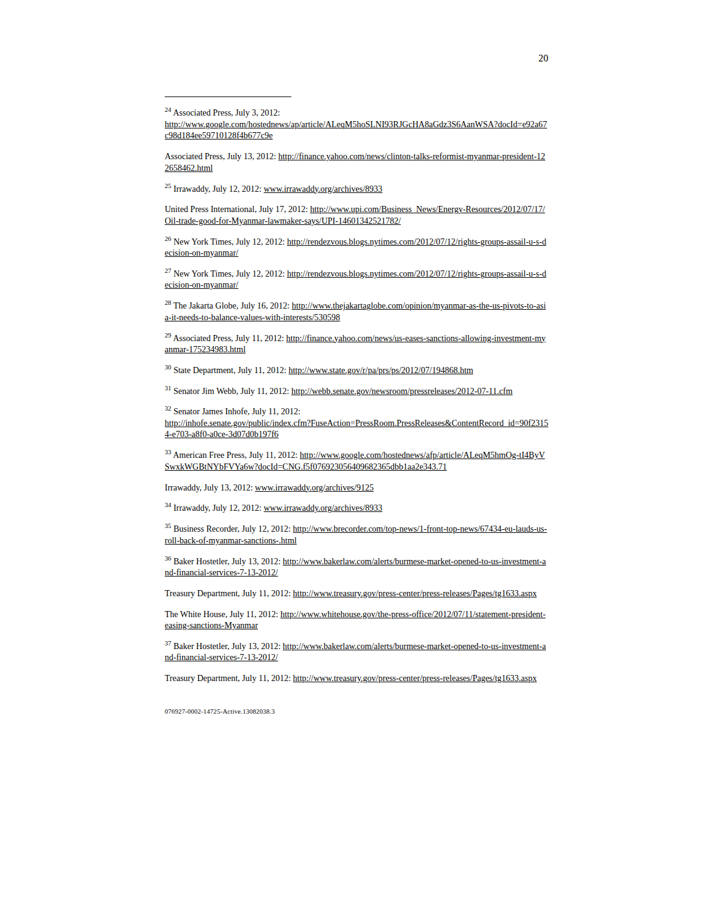20
24 Associated Press, July 3, 2012:
http://www.google.com/hostednews/ap/article/ALeqM5hoSLNI93RJGcHA8aGdz3S6AanWSA?docId=e92a67c98d184ee59710128f4b677c9e
Associated Press, July 13, 2012: http://finance.yahoo.com/news/clinton-talks-reformist-myanmar-president-122658462.html
25 Irrawaddy, July 12, 2012: www.irrawaddy.org/archives/8933
United Press International, July 17, 2012: http://www.upi.com/Business_News/Energy-Resources/2012/07/17/Oil-trade-good-for-Myanmar-lawmaker-says/UPI-14601342521782/
26 New York Times, July 12, 2012: http://rendezvous.blogs.nytimes.com/2012/07/12/rights-groups-assail-u-s-decision-on-myanmar/
27 New York Times, July 12, 2012: http://rendezvous.blogs.nytimes.com/2012/07/12/rights-groups-assail-u-s-decision-on-myanmar/
28 The Jakarta Globe, July 16, 2012: http://www.thejakartaglobe.com/opinion/myanmar-as-the-us-pivots-to-asia-it-needs-to-balance-values-with-interests/530598
29 Associated Press, July 11, 2012: http://finance.yahoo.com/news/us-eases-sanctions-allowing-investment-myanmar-175234983.html
30 State Department, July 11, 2012: http://www.state.gov/r/pa/prs/ps/2012/07/194868.htm
31 Senator Jim Webb, July 11, 2012: http://webb.senate.gov/newsroom/pressreleases/2012-07-11.cfm
32 Senator James Inhofe, July 11, 2012:
http://inhofe.senate.gov/public/index.cfm?FuseAction=PressRoom.PressReleases&ContentRecord_id=90f23154-e703-a8f0-a0ce-3d07d0b197f6
33 American Free Press, July 11, 2012: http://www.google.com/hostednews/afp/article/ALeqM5hmOg-tI4ByVSwxkWGBtNYbFVYa6w?docId=CNG.f5f076923056409682365dbb1aa2e343.71
Irrawaddy, July 13, 2012: www.irrawaddy.org/archives/9125
34 Irrawaddy, July 12, 2012: www.irrawaddy.org/archives/8933
35 Business Recorder, July 12, 2012: http://www.brecorder.com/top-news/1-front-top-news/67434-eu-lauds-us-roll-back-of-myanmar-sanctions-.html
36 Baker Hostetler, July 13, 2012: http://www.bakerlaw.com/alerts/burmese-market-opened-to-us-investment-and-financial-services-7-13-2012/
Treasury Department, July 11, 2012: http://www.treasury.gov/press-center/press-releases/Pages/tg1633.aspx
The White House, July 11, 2012: http://www.whitehouse.gov/the-press-office/2012/07/11/statement-president-easing-sanctions-Myanmar
37 Baker Hostetler, July 13, 2012: http://www.bakerlaw.com/alerts/burmese-market-opened-to-us-investment-and-financial-services-7-13-2012/
Treasury Department, July 11, 2012: http://www.treasury.gov/press-center/press-releases/Pages/tg1633.aspx
076927-0002-14725-Active.13082038.3